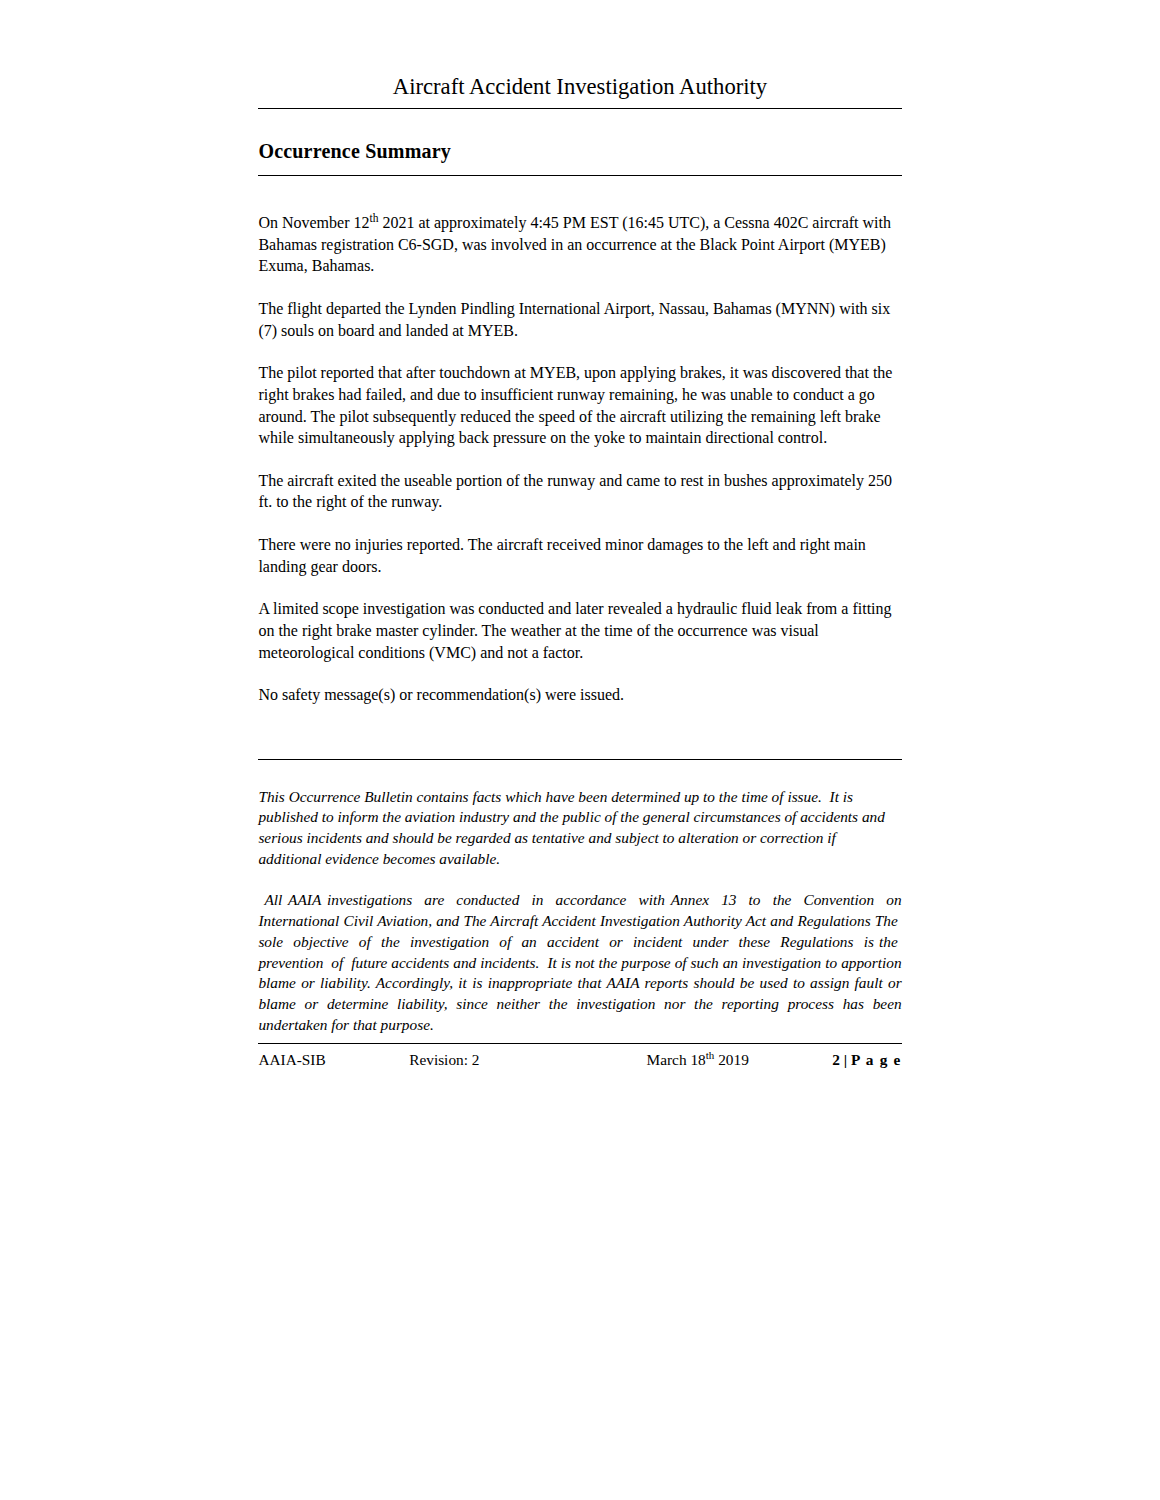Aircraft Accident Investigation Authority
Occurrence Summary
On November 12th 2021 at approximately 4:45 PM EST (16:45 UTC), a Cessna 402C aircraft with Bahamas registration C6-SGD, was involved in an occurrence at the Black Point Airport (MYEB) Exuma, Bahamas.
The flight departed the Lynden Pindling International Airport, Nassau, Bahamas (MYNN) with six (7) souls on board and landed at MYEB.
The pilot reported that after touchdown at MYEB, upon applying brakes, it was discovered that the right brakes had failed, and due to insufficient runway remaining, he was unable to conduct a go around. The pilot subsequently reduced the speed of the aircraft utilizing the remaining left brake while simultaneously applying back pressure on the yoke to maintain directional control.
The aircraft exited the useable portion of the runway and came to rest in bushes approximately 250 ft. to the right of the runway.
There were no injuries reported. The aircraft received minor damages to the left and right main landing gear doors.
A limited scope investigation was conducted and later revealed a hydraulic fluid leak from a fitting on the right brake master cylinder. The weather at the time of the occurrence was visual meteorological conditions (VMC) and not a factor.
No safety message(s) or recommendation(s) were issued.
This Occurrence Bulletin contains facts which have been determined up to the time of issue. It is published to inform the aviation industry and the public of the general circumstances of accidents and serious incidents and should be regarded as tentative and subject to alteration or correction if additional evidence becomes available.
All AAIA investigations are conducted in accordance with Annex 13 to the Convention on International Civil Aviation, and The Aircraft Accident Investigation Authority Act and Regulations The sole objective of the investigation of an accident or incident under these Regulations is the prevention of future accidents and incidents. It is not the purpose of such an investigation to apportion blame or liability. Accordingly, it is inappropriate that AAIA reports should be used to assign fault or blame or determine liability, since neither the investigation nor the reporting process has been undertaken for that purpose.
AAIA-SIB
Revision: 2
March 18th 2019
2 | P a g e